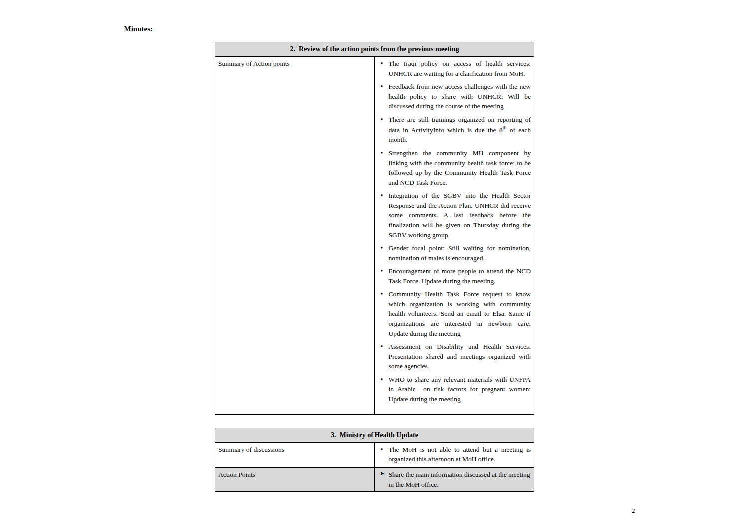Minutes:
| 2. Review of the action points from the previous meeting |
| Summary of Action points | The Iraqi policy on access of health services: UNHCR are waiting for a clarification from MoH. Feedback from new access challenges with the new health policy to share with UNHCR: Will be discussed during the course of the meeting There are still trainings organized on reporting of data in ActivityInfo which is due the 8 th of each month. Strengthen the community MH component by linking with the community health task force: to be followed up by the Community Health Task Force and NCD Task Force. Integration of the SGBV into the Health Sector Response and the Action Plan. UNHCR did receive some comments. A last feedback before the finalization will be given on Thursday during the SGBV working group. Gender focal point: Still waiting for nomination, nomination of males is encouraged. Encouragement of more people to attend the NCD Task Force. Update during the meeting. Community Health Task Force request to know which organization is working with community health volunteers. Send an email to Elsa. Same if organizations are interested in newborn care: Update during the meeting Assessment on Disability and Health Services: Presentation shared and meetings organized with some agencies. WHO to share any relevant materials with UNFPA in Arabic on risk factors for pregnant women: Update during the meeting |
| 3. Ministry of Health Update |
| Summary of discussions | The MoH is not able to attend but a meeting is organized this afternoon at MoH office. |
| Action Points | Share the main information discussed at the meeting in the MoH office. |
2